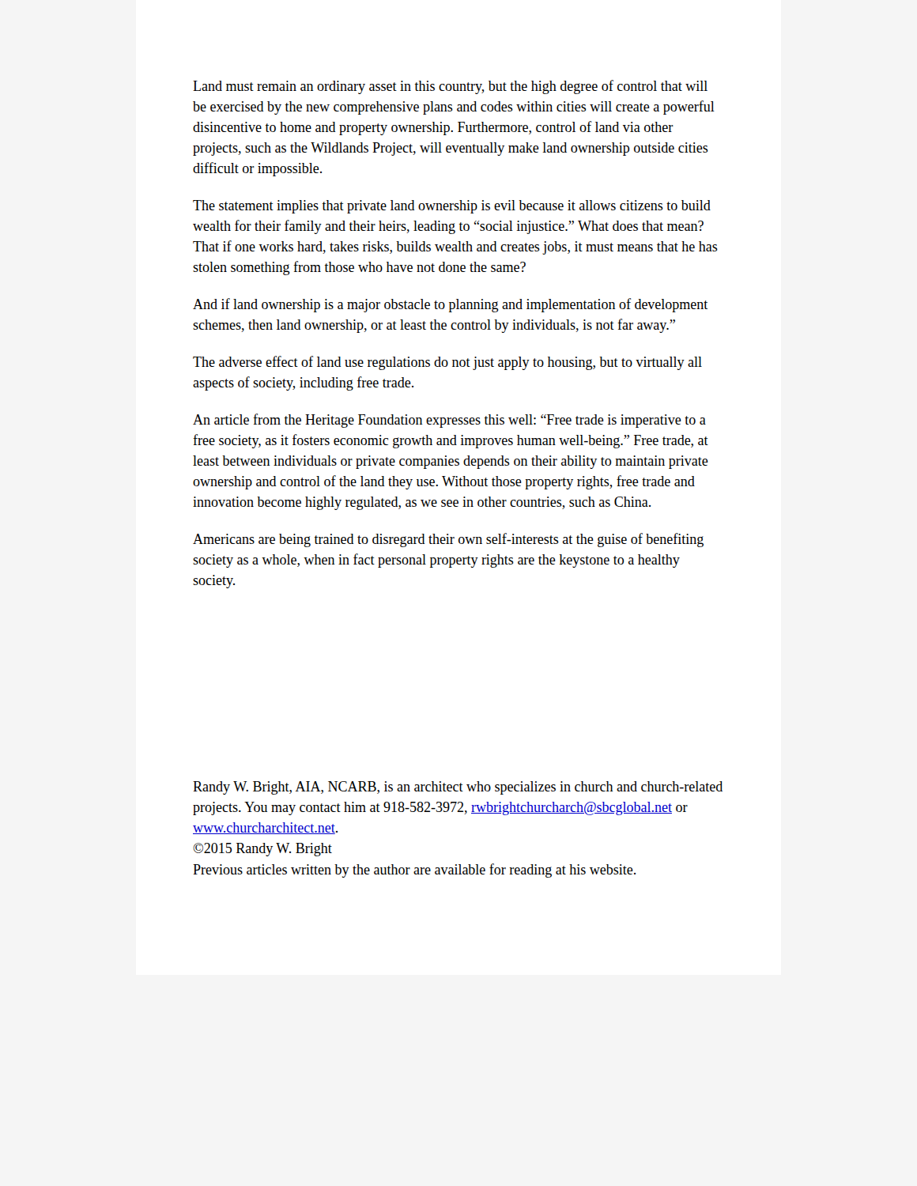Land must remain an ordinary asset in this country, but the high degree of control that will be exercised by the new comprehensive plans and codes within cities will create a powerful disincentive to home and property ownership. Furthermore, control of land via other projects, such as the Wildlands Project, will eventually make land ownership outside cities difficult or impossible.
The statement implies that private land ownership is evil because it allows citizens to build wealth for their family and their heirs, leading to “social injustice.” What does that mean? That if one works hard, takes risks, builds wealth and creates jobs, it must means that he has stolen something from those who have not done the same?
And if land ownership is a major obstacle to planning and implementation of development schemes, then land ownership, or at least the control by individuals, is not far away.”
The adverse effect of land use regulations do not just apply to housing, but to virtually all aspects of society, including free trade.
An article from the Heritage Foundation expresses this well: “Free trade is imperative to a free society, as it fosters economic growth and improves human well-being.” Free trade, at least between individuals or private companies depends on their ability to maintain private ownership and control of the land they use. Without those property rights, free trade and innovation become highly regulated, as we see in other countries, such as China.
Americans are being trained to disregard their own self-interests at the guise of benefiting society as a whole, when in fact personal property rights are the keystone to a healthy society.
Randy W. Bright, AIA, NCARB, is an architect who specializes in church and church-related projects. You may contact him at 918-582-3972, rwbrightchurcharch@sbcglobal.net or www.churcharchitect.net.
©2015 Randy W. Bright
Previous articles written by the author are available for reading at his website.